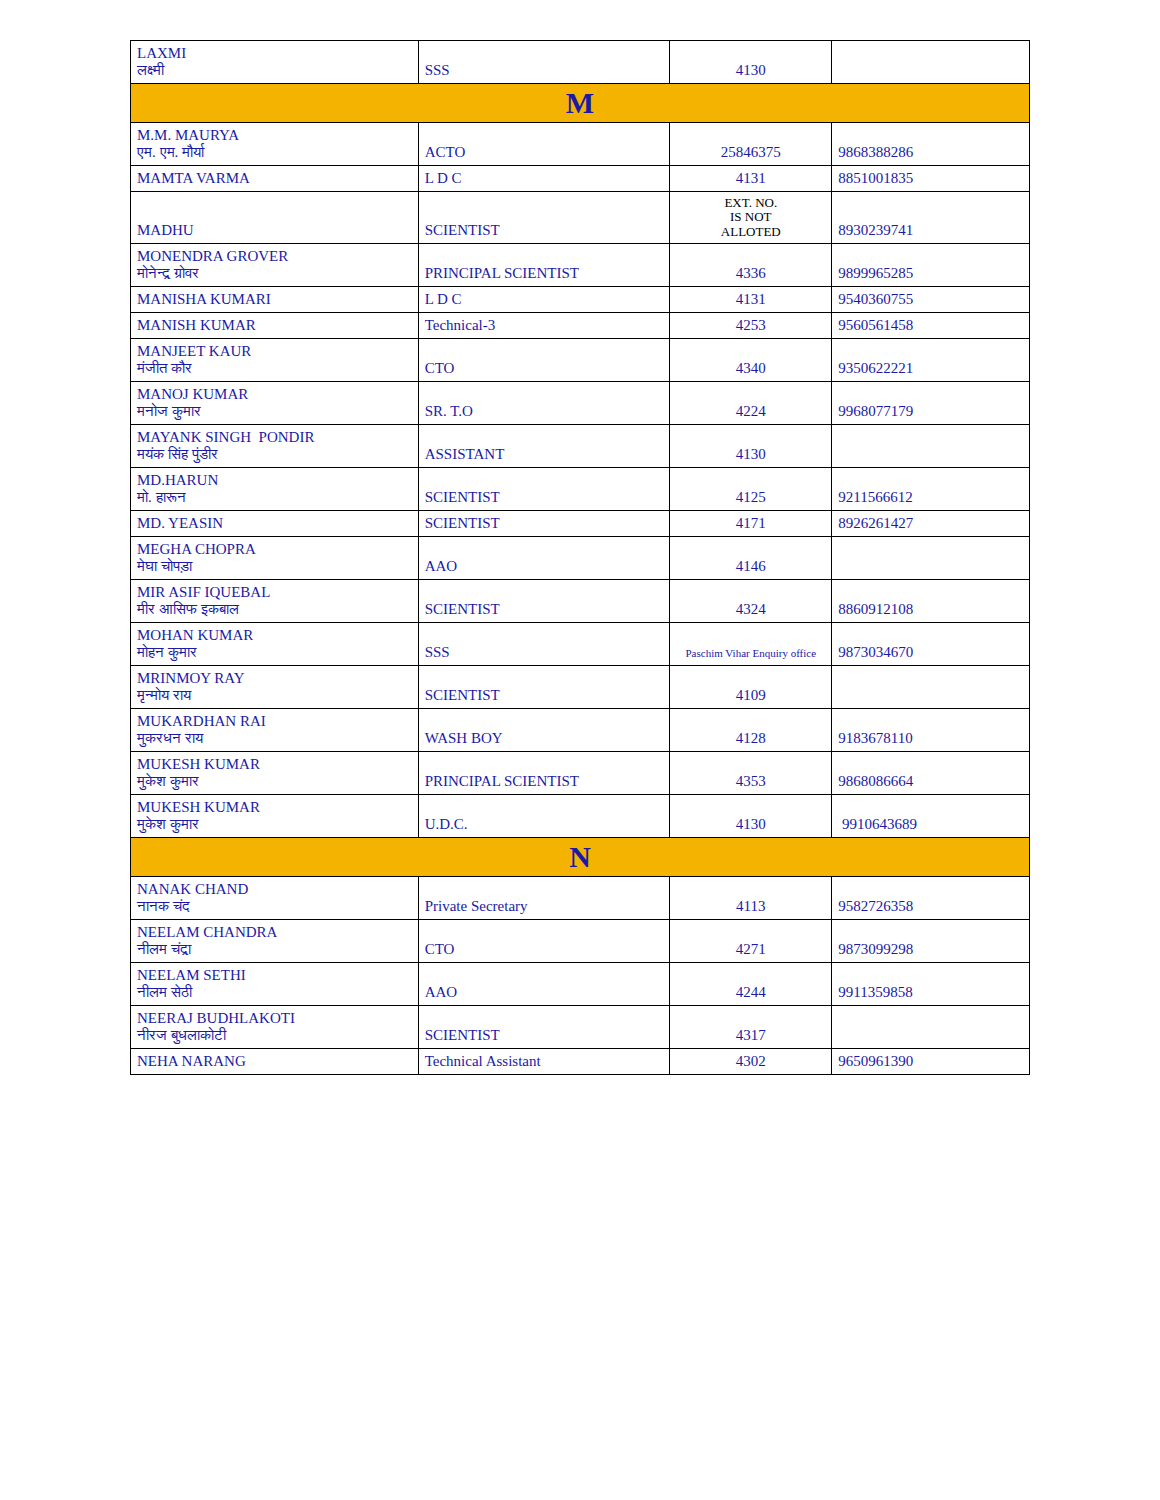| LAXMI लक्ष्मी | SSS | 4130 | |
| M |
| M.M. MAURYA एम. एम. मौर्या | ACTO | 25846375 | 9868388286 |
| MAMTA VARMA | L D C | 4131 | 8851001835 |
| MADHU | SCIENTIST | EXT. NO. IS NOT ALLOTED | 8930239741 |
| MONENDRA GROVER मोनेन्द्र ग्रोवर | PRINCIPAL SCIENTIST | 4336 | 9899965285 |
| MANISHA KUMARI | L D C | 4131 | 9540360755 |
| MANISH KUMAR | Technical-3 | 4253 | 9560561458 |
| MANJEET KAUR मंजीत कौर | CTO | 4340 | 9350622221 |
| MANOJ KUMAR मनोज कुमार | SR. T.O | 4224 | 9968077179 |
| MAYANK SINGH PONDIR मयंक सिंह पुंडीर | ASSISTANT | 4130 | |
| MD.HARUN मो. हारून | SCIENTIST | 4125 | 9211566612 |
| MD. YEASIN | SCIENTIST | 4171 | 8926261427 |
| MEGHA CHOPRA मेघा चोपड़ा | AAO | 4146 | |
| MIR ASIF IQUEBAL मीर आसिफ इकबाल | SCIENTIST | 4324 | 8860912108 |
| MOHAN KUMAR मोहन कुमार | SSS | Paschim Vihar Enquiry office | 9873034670 |
| MRINMOY RAY मृन्मोय राय | SCIENTIST | 4109 | |
| MUKARDHAN RAI मुकरधन राय | WASH BOY | 4128 | 9183678110 |
| MUKESH KUMAR मुकेश कुमार | PRINCIPAL SCIENTIST | 4353 | 9868086664 |
| MUKESH KUMAR मुकेश कुमार | U.D.C. | 4130 | 9910643689 |
| N |
| NANAK CHAND नानक चंद | Private Secretary | 4113 | 9582726358 |
| NEELAM CHANDRA नीलम चंद्रा | CTO | 4271 | 9873099298 |
| NEELAM SETHI नीलम सेठी | AAO | 4244 | 9911359858 |
| NEERAJ BUDHLAKOTI नीरज बुधलाकोटी | SCIENTIST | 4317 | |
| NEHA NARANG | Technical Assistant | 4302 | 9650961390 |